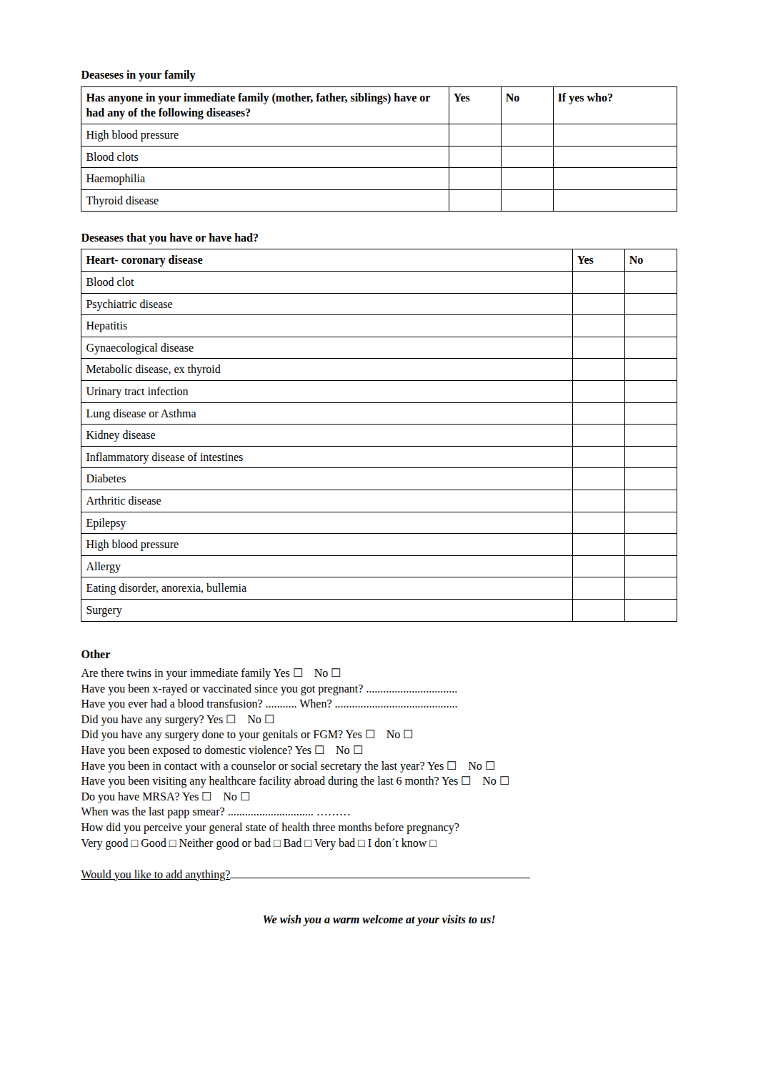Deaseses in your family
| Has anyone in your immediate family (mother, father, siblings) have or had any of the following diseases? | Yes | No | If yes who? |
| --- | --- | --- | --- |
| High blood pressure | | | |
| Blood clots | | | |
| Haemophilia | | | |
| Thyroid disease | | | |
Deseases that you have or have had?
| Heart- coronary disease | Yes | No |
| --- | --- | --- |
| Blood clot | | |
| Psychiatric disease | | |
| Hepatitis | | |
| Gynaecological disease | | |
| Metabolic disease, ex thyroid | | |
| Urinary tract infection | | |
| Lung disease or Asthma | | |
| Kidney disease | | |
| Inflammatory disease of intestines | | |
| Diabetes | | |
| Arthritic disease | | |
| Epilepsy | | |
| High blood pressure | | |
| Allergy | | |
| Eating disorder, anorexia, bullemia | | |
| Surgery | | |
Other
Are there twins in your immediate family Yes ☐ No ☐
Have you been x-rayed or vaccinated since you got pregnant? ................................
Have you ever had a blood transfusion? ........... When? ...........................................
Did you have any surgery? Yes ☐ No ☐
Did you have any surgery done to your genitals or FGM? Yes ☐ No ☐
Have you been exposed to domestic violence? Yes ☐ No ☐
Have you been in contact with a counselor or social secretary the last year? Yes ☐ No ☐
Have you been visiting any healthcare facility abroad during the last 6 month? Yes ☐ No ☐
Do you have MRSA? Yes ☐ No ☐
When was the last papp smear? .............................. ………
How did you perceive your general state of health three months before pregnancy?
Very good □ Good □ Neither good or bad □ Bad □ Very bad □ I don´t know □
Would you like to add anything?
We wish you a warm welcome at your visits to us!